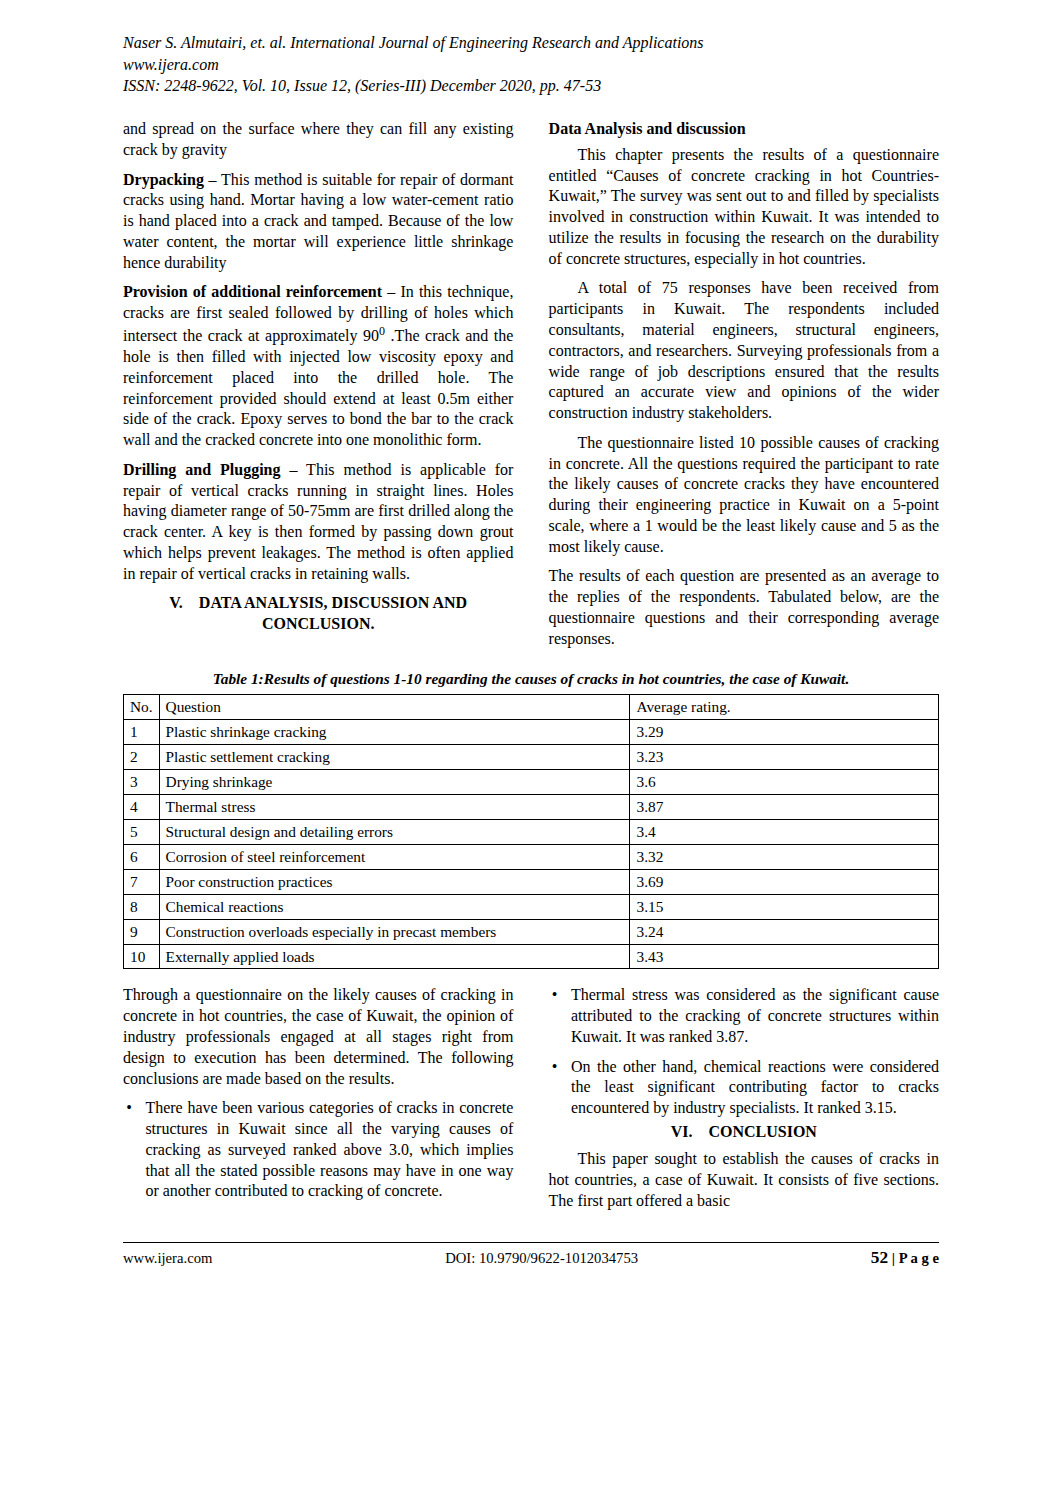Naser S. Almutairi, et. al. International Journal of Engineering Research and Applications
www.ijera.com
ISSN: 2248-9622, Vol. 10, Issue 12, (Series-III) December 2020, pp. 47-53
and spread on the surface where they can fill any existing crack by gravity
Drypacking – This method is suitable for repair of dormant cracks using hand. Mortar having a low water-cement ratio is hand placed into a crack and tamped. Because of the low water content, the mortar will experience little shrinkage hence durability
Provision of additional reinforcement – In this technique, cracks are first sealed followed by drilling of holes which intersect the crack at approximately 900 .The crack and the hole is then filled with injected low viscosity epoxy and reinforcement placed into the drilled hole. The reinforcement provided should extend at least 0.5m either side of the crack. Epoxy serves to bond the bar to the crack wall and the cracked concrete into one monolithic form.
Drilling and Plugging – This method is applicable for repair of vertical cracks running in straight lines. Holes having diameter range of 50-75mm are first drilled along the crack center. A key is then formed by passing down grout which helps prevent leakages. The method is often applied in repair of vertical cracks in retaining walls.
V. DATA ANALYSIS, DISCUSSION AND CONCLUSION.
Data Analysis and discussion
This chapter presents the results of a questionnaire entitled “Causes of concrete cracking in hot Countries-Kuwait,” The survey was sent out to and filled by specialists involved in construction within Kuwait. It was intended to utilize the results in focusing the research on the durability of concrete structures, especially in hot countries.
A total of 75 responses have been received from participants in Kuwait. The respondents included consultants, material engineers, structural engineers, contractors, and researchers. Surveying professionals from a wide range of job descriptions ensured that the results captured an accurate view and opinions of the wider construction industry stakeholders.
The questionnaire listed 10 possible causes of cracking in concrete. All the questions required the participant to rate the likely causes of concrete cracks they have encountered during their engineering practice in Kuwait on a 5-point scale, where a 1 would be the least likely cause and 5 as the most likely cause.
The results of each question are presented as an average to the replies of the respondents. Tabulated below, are the questionnaire questions and their corresponding average responses.
Table 1:Results of questions 1-10 regarding the causes of cracks in hot countries, the case of Kuwait.
| No. | Question | Average rating. |
| 1 | Plastic shrinkage cracking | 3.29 |
| 2 | Plastic settlement cracking | 3.23 |
| 3 | Drying shrinkage | 3.6 |
| 4 | Thermal stress | 3.87 |
| 5 | Structural design and detailing errors | 3.4 |
| 6 | Corrosion of steel reinforcement | 3.32 |
| 7 | Poor construction practices | 3.69 |
| 8 | Chemical reactions | 3.15 |
| 9 | Construction overloads especially in precast members | 3.24 |
| 10 | Externally applied loads | 3.43 |
Through a questionnaire on the likely causes of cracking in concrete in hot countries, the case of Kuwait, the opinion of industry professionals engaged at all stages right from design to execution has been determined. The following conclusions are made based on the results.
There have been various categories of cracks in concrete structures in Kuwait since all the varying causes of cracking as surveyed ranked above 3.0, which implies that all the stated possible reasons may have in one way or another contributed to cracking of concrete.
Thermal stress was considered as the significant cause attributed to the cracking of concrete structures within Kuwait. It was ranked 3.87.
On the other hand, chemical reactions were considered the least significant contributing factor to cracks encountered by industry specialists. It ranked 3.15.
VI. CONCLUSION
This paper sought to establish the causes of cracks in hot countries, a case of Kuwait. It consists of five sections. The first part offered a basic
www.ijera.com
DOI: 10.9790/9622-1012034753
52 | P a g e